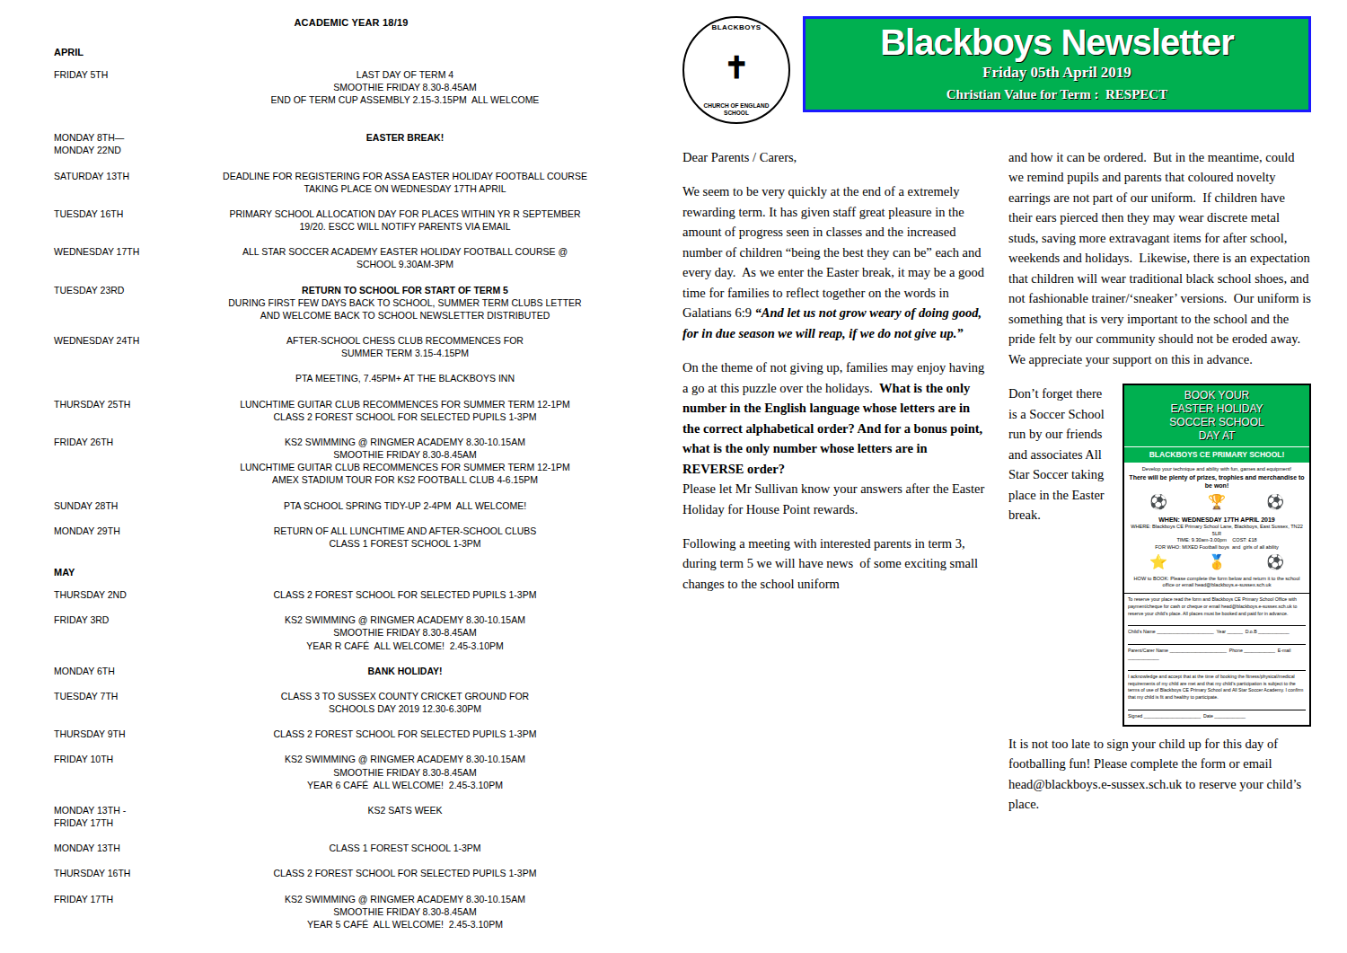ACADEMIC YEAR 18/19
APRIL
| FRIDAY 5TH | LAST DAY OF TERM 4 SMOOTHIE FRIDAY 8.30-8.45AM END OF TERM CUP ASSEMBLY 2.15-3.15PM ALL WELCOME |
| MONDAY 8TH— MONDAY 22ND | EASTER BREAK! |
| SATURDAY 13TH | DEADLINE FOR REGISTERING FOR ASSA EASTER HOLIDAY FOOTBALL COURSE TAKING PLACE ON WEDNESDAY 17TH APRIL |
| TUESDAY 16TH | PRIMARY SCHOOL ALLOCATION DAY FOR PLACES WITHIN YR R SEPTEMBER 19/20. ESCC WILL NOTIFY PARENTS VIA EMAIL |
| WEDNESDAY 17TH | ALL STAR SOCCER ACADEMY EASTER HOLIDAY FOOTBALL COURSE @ SCHOOL 9.30AM-3PM |
| TUESDAY 23RD | RETURN TO SCHOOL FOR START OF TERM 5 DURING FIRST FEW DAYS BACK TO SCHOOL, SUMMER TERM CLUBS LETTER AND WELCOME BACK TO SCHOOL NEWSLETTER DISTRIBUTED |
| WEDNESDAY 24TH | AFTER-SCHOOL CHESS CLUB RECOMMENCES FOR SUMMER TERM 3.15-4.15PM |
| | PTA MEETING, 7.45PM+ AT THE BLACKBOYS INN |
| THURSDAY 25TH | LUNCHTIME GUITAR CLUB RECOMMENCES FOR SUMMER TERM 12-1PM CLASS 2 FOREST SCHOOL FOR SELECTED PUPILS 1-3PM |
| FRIDAY 26TH | KS2 SWIMMING @ RINGMER ACADEMY 8.30-10.15AM SMOOTHIE FRIDAY 8.30-8.45AM LUNCHTIME GUITAR CLUB RECOMMENCES FOR SUMMER TERM 12-1PM AMEX STADIUM TOUR FOR KS2 FOOTBALL CLUB 4-6.15PM |
| SUNDAY 28TH | PTA SCHOOL SPRING TIDY-UP 2-4PM ALL WELCOME! |
| MONDAY 29TH | RETURN OF ALL LUNCHTIME AND AFTER-SCHOOL CLUBS CLASS 1 FOREST SCHOOL 1-3PM |
MAY
| THURSDAY 2ND | CLASS 2 FOREST SCHOOL FOR SELECTED PUPILS 1-3PM |
| FRIDAY 3RD | KS2 SWIMMING @ RINGMER ACADEMY 8.30-10.15AM SMOOTHIE FRIDAY 8.30-8.45AM YEAR R CAFÉ ALL WELCOME! 2.45-3.10PM |
| MONDAY 6TH | BANK HOLIDAY! |
| TUESDAY 7TH | CLASS 3 TO SUSSEX COUNTY CRICKET GROUND FOR SCHOOLS DAY 2019 12.30-6.30PM |
| THURSDAY 9TH | CLASS 2 FOREST SCHOOL FOR SELECTED PUPILS 1-3PM |
| FRIDAY 10TH | KS2 SWIMMING @ RINGMER ACADEMY 8.30-10.15AM SMOOTHIE FRIDAY 8.30-8.45AM YEAR 6 CAFÉ ALL WELCOME! 2.45-3.10PM |
| MONDAY 13TH - FRIDAY 17TH | KS2 SATS WEEK |
| MONDAY 13TH | CLASS 1 FOREST SCHOOL 1-3PM |
| THURSDAY 16TH | CLASS 2 FOREST SCHOOL FOR SELECTED PUPILS 1-3PM |
| FRIDAY 17TH | KS2 SWIMMING @ RINGMER ACADEMY 8.30-10.15AM SMOOTHIE FRIDAY 8.30-8.45AM YEAR 5 CAFÉ ALL WELCOME! 2.45-3.10PM |
BLACKBOYS
✝
CHURCH OF ENGLAND
SCHOOL
Blackboys Newsletter
Friday 05th April 2019
Christian Value for Term : RESPECT
Dear Parents / Carers,
We seem to be very quickly at the end of a extremely rewarding term. It has given staff great pleasure in the amount of progress seen in classes and the increased number of children “being the best they can be” each and every day. As we enter the Easter break, it may be a good time for families to reflect together on the words in Galatians 6:9 “And let us not grow weary of doing good, for in due season we will reap, if we do not give up.”
On the theme of not giving up, families may enjoy having a go at this puzzle over the holidays. What is the only number in the English language whose letters are in the correct alphabetical order? And for a bonus point, what is the only number whose letters are in REVERSE order?
Please let Mr Sullivan know your answers after the Easter Holiday for House Point rewards.
Following a meeting with interested parents in term 3, during term 5 we will have news of some exciting small changes to the school uniform
and how it can be ordered. But in the meantime, could we remind pupils and parents that coloured novelty earrings are not part of our uniform. If children have their ears pierced then they may wear discrete metal studs, saving more extravagant items for after school, weekends and holidays. Likewise, there is an expectation that children will wear traditional black school shoes, and not fashionable trainer/‘sneaker’ versions. Our uniform is something that is very important to the school and the pride felt by our community should not be eroded away. We appreciate your support on this in advance.
BOOK YOUR
EASTER HOLIDAY
SOCCER SCHOOL
DAY AT
BLACKBOYS CE PRIMARY SCHOOL!
Develop your technique and ability with fun, games and equipment!
There will be plenty of prizes, trophies and merchandise to be won!
⚽🏆⚽
WHEN: WEDNESDAY 17TH APRIL 2019
WHERE: Blackboys CE Primary School Lane, Blackboys, East Sussex, TN22 5LR
TIME: 9.30am-3.00pm COST: £18
FOR WHO: MIXED Football boys and girls of all ability
⭐🥇⚽
HOW to BOOK: Please complete the form below and return it to the school office or email head@blackboys.e-sussex.sch.uk
To reserve your place read the form and Blackboys CE Primary School Office with payment/cheque for cash or cheque or email head@blackboys.e-sussex.sch.uk to reserve your child’s place. All places must be booked and paid for in advance.
Child’s Name ______________________ Year ______ D.o.B ____________
Parent/Carer Name ______________________ Phone ____________ E-mail ____________
I acknowledge and accept that at the time of booking the fitness/physical/medical requirements of my child are met and that my child’s participation is subject to the terms of use of Blackboys CE Primary School and All Star Soccer Academy. I confirm that my child is fit and healthy to participate.
Signed ______________________ Date ____________
Don’t forget there is a Soccer School run by our friends and associates All Star Soccer taking place in the Easter break.
It is not too late to sign your child up for this day of footballing fun! Please complete the form or email head@blackboys.e-sussex.sch.uk to reserve your child’s place.